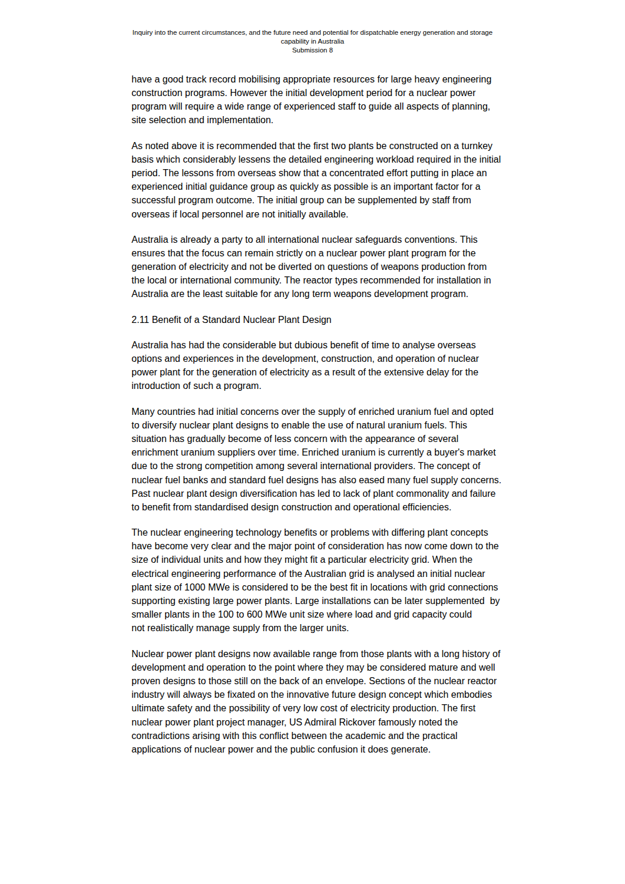Inquiry into the current circumstances, and the future need and potential for dispatchable energy generation and storage capability in Australia Submission 8
have a good track record mobilising appropriate resources for large heavy engineering construction programs. However the initial development period for a nuclear power program will require a wide range of experienced staff to guide all aspects of planning, site selection and implementation.
As noted above it is recommended that the first two plants be constructed on a turnkey basis which considerably lessens the detailed engineering workload required in the initial period. The lessons from overseas show that a concentrated effort putting in place an experienced initial guidance group as quickly as possible is an important factor for a successful program outcome. The initial group can be supplemented by staff from overseas if local personnel are not initially available.
Australia is already a party to all international nuclear safeguards conventions. This ensures that the focus can remain strictly on a nuclear power plant program for the generation of electricity and not be diverted on questions of weapons production from the local or international community. The reactor types recommended for installation in Australia are the least suitable for any long term weapons development program.
2.11 Benefit of a Standard Nuclear Plant Design
Australia has had the considerable but dubious benefit of time to analyse overseas options and experiences in the development, construction, and operation of nuclear power plant for the generation of electricity as a result of the extensive delay for the introduction of such a program.
Many countries had initial concerns over the supply of enriched uranium fuel and opted to diversify nuclear plant designs to enable the use of natural uranium fuels. This situation has gradually become of less concern with the appearance of several enrichment uranium suppliers over time. Enriched uranium is currently a buyer's market due to the strong competition among several international providers. The concept of nuclear fuel banks and standard fuel designs has also eased many fuel supply concerns. Past nuclear plant design diversification has led to lack of plant commonality and failure to benefit from standardised design construction and operational efficiencies.
The nuclear engineering technology benefits or problems with differing plant concepts have become very clear and the major point of consideration has now come down to the size of individual units and how they might fit a particular electricity grid. When the electrical engineering performance of the Australian grid is analysed an initial nuclear plant size of 1000 MWe is considered to be the best fit in locations with grid connections supporting existing large power plants. Large installations can be later supplemented by smaller plants in the 100 to 600 MWe unit size where load and grid capacity could
not realistically manage supply from the larger units.
Nuclear power plant designs now available range from those plants with a long history of development and operation to the point where they may be considered mature and well proven designs to those still on the back of an envelope. Sections of the nuclear reactor industry will always be fixated on the innovative future design concept which embodies ultimate safety and the possibility of very low cost of electricity production. The first nuclear power plant project manager, US Admiral Rickover famously noted the contradictions arising with this conflict between the academic and the practical applications of nuclear power and the public confusion it does generate.